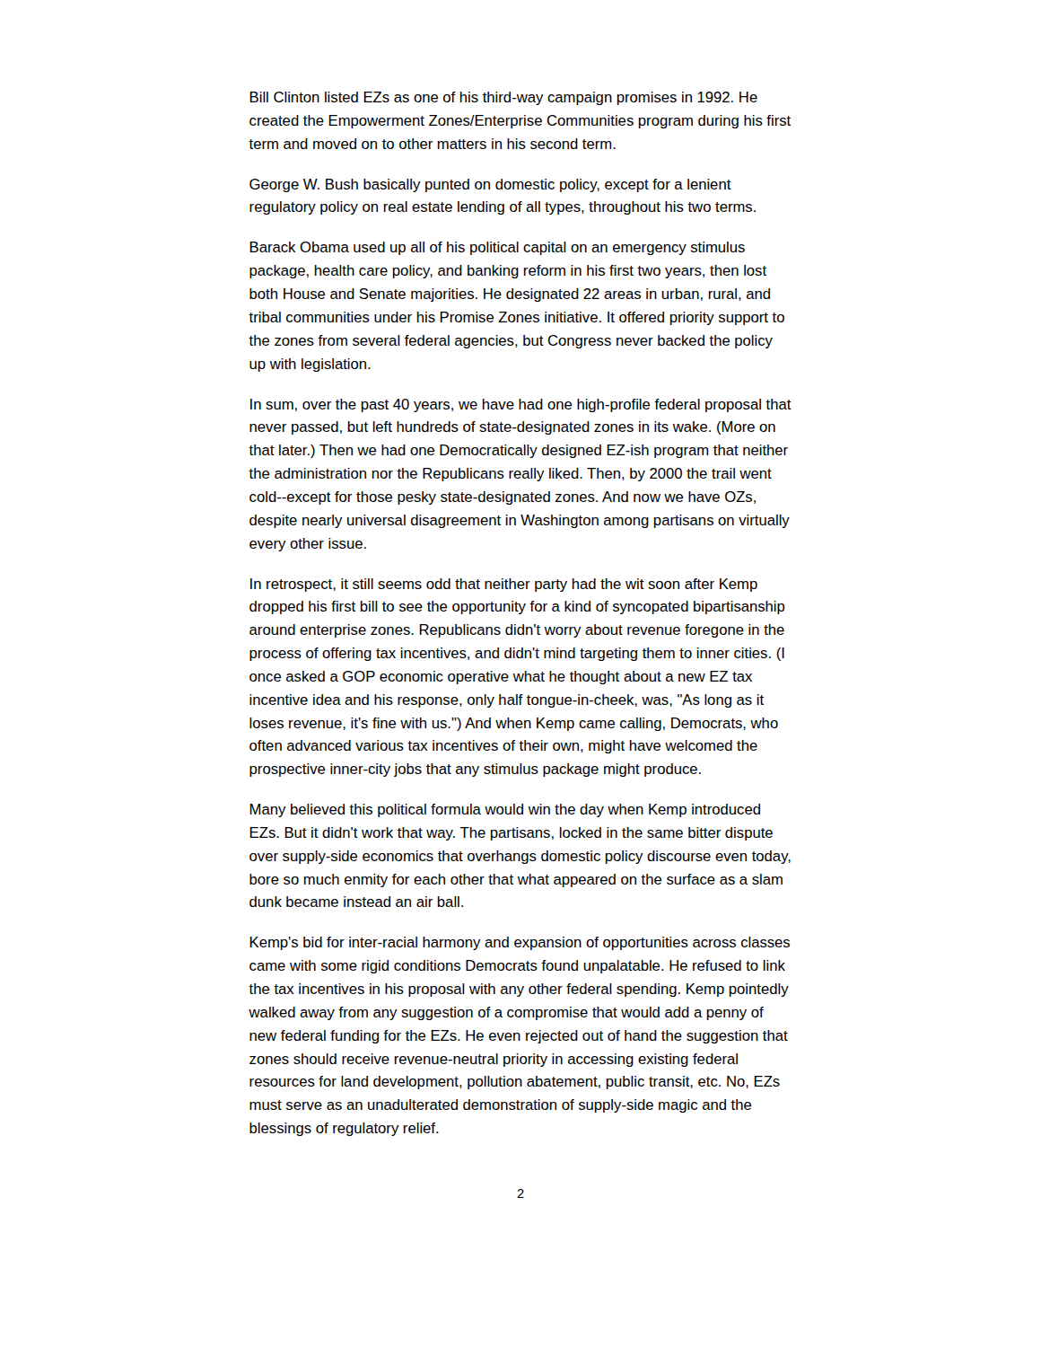Bill Clinton listed EZs as one of his third-way campaign promises in 1992. He created the Empowerment Zones/Enterprise Communities program during his first term and moved on to other matters in his second term.
George W. Bush basically punted on domestic policy, except for a lenient regulatory policy on real estate lending of all types, throughout his two terms.
Barack Obama used up all of his political capital on an emergency stimulus package, health care policy, and banking reform in his first two years, then lost both House and Senate majorities. He designated 22 areas in urban, rural, and tribal communities under his Promise Zones initiative. It offered priority support to the zones from several federal agencies, but Congress never backed the policy up with legislation.
In sum, over the past 40 years, we have had one high-profile federal proposal that never passed, but left hundreds of state-designated zones in its wake. (More on that later.) Then we had one Democratically designed EZ-ish program that neither the administration nor the Republicans really liked. Then, by 2000 the trail went cold--except for those pesky state-designated zones. And now we have OZs, despite nearly universal disagreement in Washington among partisans on virtually every other issue.
In retrospect, it still seems odd that neither party had the wit soon after Kemp dropped his first bill to see the opportunity for a kind of syncopated bipartisanship around enterprise zones. Republicans didn't worry about revenue foregone in the process of offering tax incentives, and didn't mind targeting them to inner cities. (I once asked a GOP economic operative what he thought about a new EZ tax incentive idea and his response, only half tongue-in-cheek, was, "As long as it loses revenue, it's fine with us.") And when Kemp came calling, Democrats, who often advanced various tax incentives of their own, might have welcomed the prospective inner-city jobs that any stimulus package might produce.
Many believed this political formula would win the day when Kemp introduced EZs. But it didn't work that way. The partisans, locked in the same bitter dispute over supply-side economics that overhangs domestic policy discourse even today, bore so much enmity for each other that what appeared on the surface as a slam dunk became instead an air ball.
Kemp's bid for inter-racial harmony and expansion of opportunities across classes came with some rigid conditions Democrats found unpalatable. He refused to link the tax incentives in his proposal with any other federal spending. Kemp pointedly walked away from any suggestion of a compromise that would add a penny of new federal funding for the EZs. He even rejected out of hand the suggestion that zones should receive revenue-neutral priority in accessing existing federal resources for land development, pollution abatement, public transit, etc. No, EZs must serve as an unadulterated demonstration of supply-side magic and the blessings of regulatory relief.
2